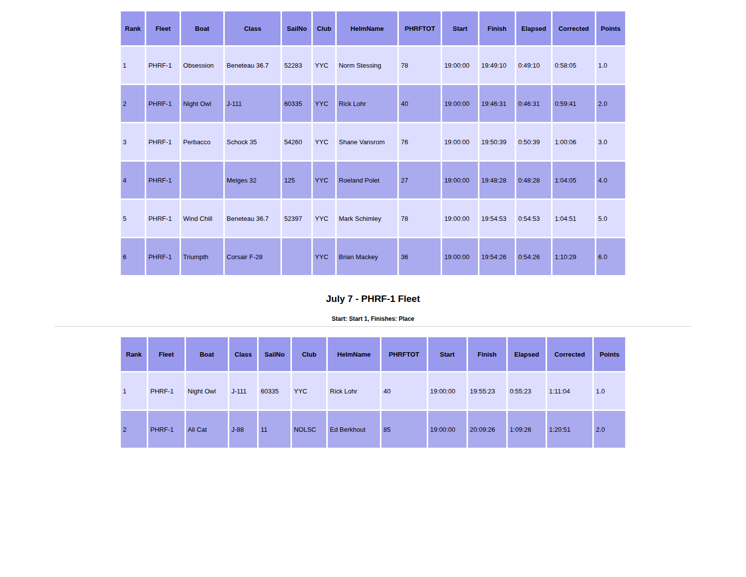| Rank | Fleet | Boat | Class | SailNo | Club | HelmName | PHRFTOT | Start | Finish | Elapsed | Corrected | Points |
| --- | --- | --- | --- | --- | --- | --- | --- | --- | --- | --- | --- | --- |
| 1 | PHRF-1 | Obsession | Beneteau 36.7 | 52283 | YYC | Norm Stessing | 78 | 19:00:00 | 19:49:10 | 0:49:10 | 0:58:05 | 1.0 |
| 2 | PHRF-1 | Night Owl | J-111 | 60335 | YYC | Rick Lohr | 40 | 19:00:00 | 19:46:31 | 0:46:31 | 0:59:41 | 2.0 |
| 3 | PHRF-1 | Perbacco | Schock 35 | 54260 | YYC | Shane Vansrom | 76 | 19:00:00 | 19:50:39 | 0:50:39 | 1:00:06 | 3.0 |
| 4 | PHRF-1 | | Melges 32 | 125 | YYC | Roeland Polet | 27 | 19:00:00 | 19:48:28 | 0:48:28 | 1:04:05 | 4.0 |
| 5 | PHRF-1 | Wind Chill | Beneteau 36.7 | 52397 | YYC | Mark Schimley | 78 | 19:00:00 | 19:54:53 | 0:54:53 | 1:04:51 | 5.0 |
| 6 | PHRF-1 | Triumpth | Corsair F-28 | | YYC | Brian Mackey | 36 | 19:00:00 | 19:54:26 | 0:54:26 | 1:10:29 | 6.0 |
July 7 - PHRF-1 Fleet
Start: Start 1, Finishes: Place
| Rank | Fleet | Boat | Class | SailNo | Club | HelmName | PHRFTOT | Start | Finish | Elapsed | Corrected | Points |
| --- | --- | --- | --- | --- | --- | --- | --- | --- | --- | --- | --- | --- |
| 1 | PHRF-1 | Night Owl | J-111 | 60335 | YYC | Rick Lohr | 40 | 19:00:00 | 19:55:23 | 0:55:23 | 1:11:04 | 1.0 |
| 2 | PHRF-1 | Ali Cat | J-88 | 11 | NOLSC | Ed Berkhout | 85 | 19:00:00 | 20:09:26 | 1:09:26 | 1:20:51 | 2.0 |